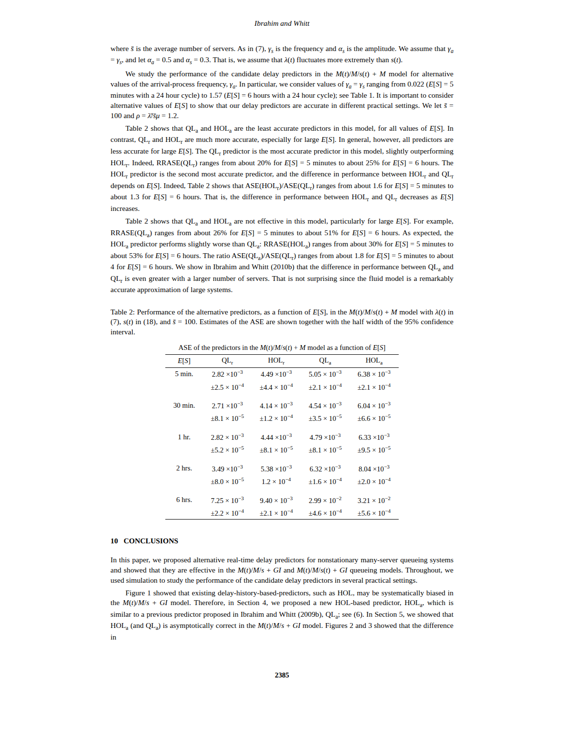Ibrahim and Whitt
where s̄ is the average number of servers. As in (7), γs is the frequency and αs is the amplitude. We assume that γa = γs, and let αa = 0.5 and αs = 0.3. That is, we assume that λ(t) fluctuates more extremely than s(t).
We study the performance of the candidate delay predictors in the M(t)/M/s(t) + M model for alternative values of the arrival-process frequency, γa. In particular, we consider values of γa = γs ranging from 0.022 (E[S] = 5 minutes with a 24 hour cycle) to 1.57 (E[S] = 6 hours with a 24 hour cycle); see Table 1. It is important to consider alternative values of E[S] to show that our delay predictors are accurate in different practical settings. We let s̄ = 100 and ρ = λ̄/s̄μ = 1.2.
Table 2 shows that QLa and HOLa are the least accurate predictors in this model, for all values of E[S]. In contrast, QLr and HOLr are much more accurate, especially for large E[S]. In general, however, all predictors are less accurate for large E[S]. The QLr predictor is the most accurate predictor in this model, slightly outperforming HOLr. Indeed, RRASE(QLr) ranges from about 20% for E[S] = 5 minutes to about 25% for E[S] = 6 hours. The HOLr predictor is the second most accurate predictor, and the difference in performance between HOLr and QLr depends on E[S]. Indeed, Table 2 shows that ASE(HOLr)/ASE(QLr) ranges from about 1.6 for E[S] = 5 minutes to about 1.3 for E[S] = 6 hours. That is, the difference in performance between HOLr and QLr decreases as E[S] increases.
Table 2 shows that QLa and HOLa are not effective in this model, particularly for large E[S]. For example, RRASE(QLa) ranges from about 26% for E[S] = 5 minutes to about 51% for E[S] = 6 hours. As expected, the HOLa predictor performs slightly worse than QLa: RRASE(HOLa) ranges from about 30% for E[S] = 5 minutes to about 53% for E[S] = 6 hours. The ratio ASE(QLa)/ASE(QLr) ranges from about 1.8 for E[S] = 5 minutes to about 4 for E[S] = 6 hours. We show in Ibrahim and Whitt (2010b) that the difference in performance between QLa and QLr is even greater with a larger number of servers. That is not surprising since the fluid model is a remarkably accurate approximation of large systems.
Table 2: Performance of the alternative predictors, as a function of E[S], in the M(t)/M/s(t) + M model with λ(t) in (7), s(t) in (18), and s̄ = 100. Estimates of the ASE are shown together with the half width of the 95% confidence interval.
ASE of the predictors in the M ( t )/ M / s ( t ) + M model as a function of E [ S ]
| E [ S ] | QL r | HOL r | QL a | HOL a |
| --- | --- | --- | --- | --- |
| 5 min. | 2.82 ×10 −3 | 4.49 ×10 −3 | 5.05 × 10 −3 | 6.38 × 10 −3 |
| | ±2.5 × 10 −4 | ±4.4 × 10 −4 | ±2.1 × 10 −4 | ±2.1 × 10 −4 |
| 30 min. | 2.71 ×10 −3 | 4.14 × 10 −3 | 4.54 × 10 −3 | 6.04 × 10 −3 |
| | ±8.1 × 10 −5 | ±1.2 × 10 −4 | ±3.5 × 10 −5 | ±6.6 × 10 −5 |
| 1 hr. | 2.82 × 10 −3 | 4.44 ×10 −3 | 4.79 ×10 −3 | 6.33 ×10 −3 |
| | ±5.2 × 10 −5 | ±8.1 × 10 −5 | ±8.1 × 10 −5 | ±9.5 × 10 −5 |
| 2 hrs. | 3.49 ×10 −3 | 5.38 ×10 −3 | 6.32 ×10 −3 | 8.04 ×10 −3 |
| | ±8.0 × 10 −5 | 1.2 × 10 −4 | ±1.6 × 10 −4 | ±2.0 × 10 −4 |
| 6 hrs. | 7.25 × 10 −3 | 9.40 × 10 −3 | 2.99 × 10 −2 | 3.21 × 10 −2 |
| | ±2.2 × 10 −4 | ±2.1 × 10 −4 | ±4.6 × 10 −4 | ±5.6 × 10 −4 |
10 CONCLUSIONS
In this paper, we proposed alternative real-time delay predictors for nonstationary many-server queueing systems and showed that they are effective in the M(t)/M/s + GI and M(t)/M/s(t) + GI queueing models. Throughout, we used simulation to study the performance of the candidate delay predictors in several practical settings.
Figure 1 showed that existing delay-history-based-predictors, such as HOL, may be systematically biased in the M(t)/M/s + GI model. Therefore, in Section 4, we proposed a new HOL-based predictor, HOLa, which is similar to a previous predictor proposed in Ibrahim and Whitt (2009b), QLa; see (6). In Section 5, we showed that HOLa (and QLa) is asymptotically correct in the M(t)/M/s + GI model. Figures 2 and 3 showed that the difference in
2385